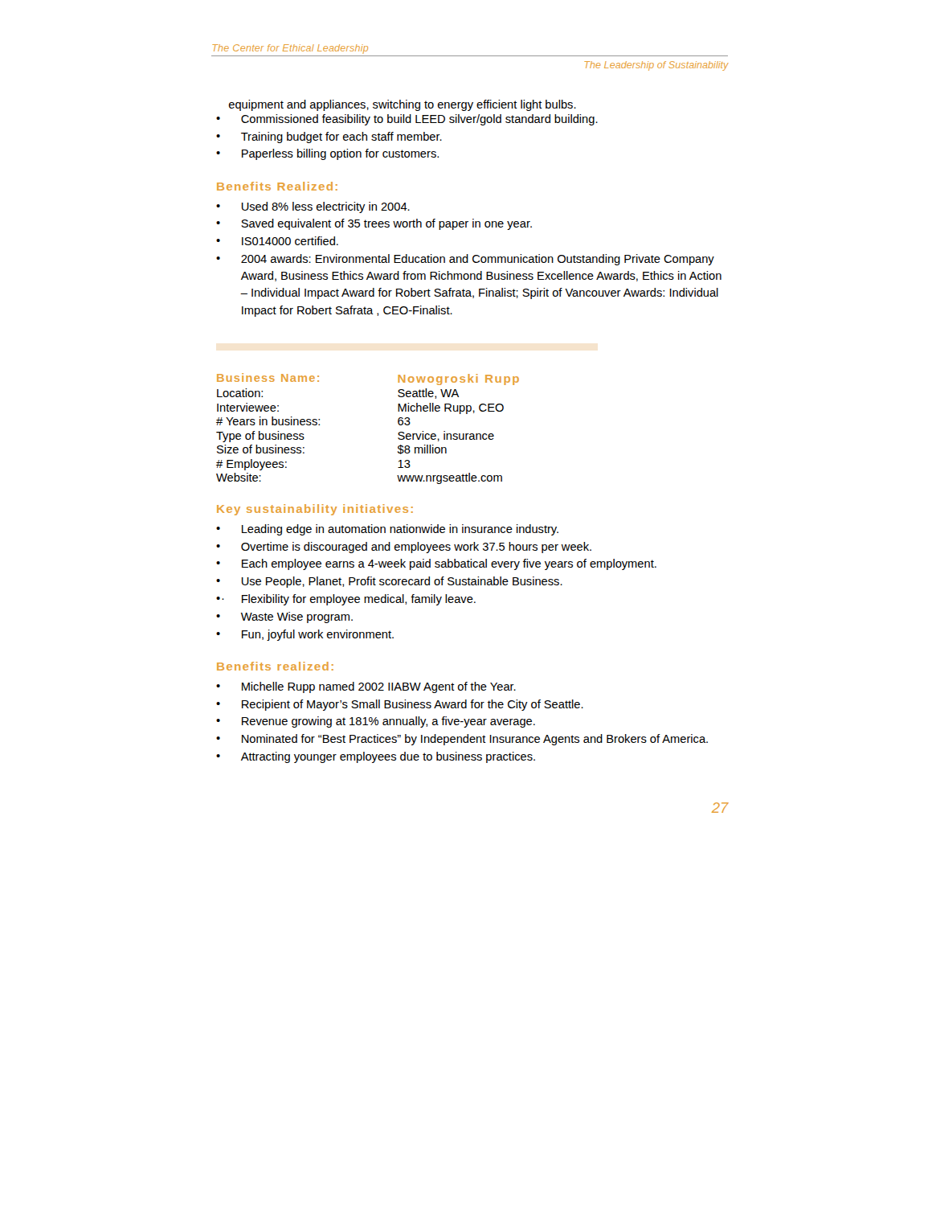The Center for Ethical Leadership
The Leadership of Sustainability
equipment and appliances, switching to energy efficient light bulbs.
Commissioned feasibility to build LEED silver/gold standard building.
Training budget for each staff member.
Paperless billing option for customers.
Benefits Realized:
Used 8% less electricity in 2004.
Saved equivalent of 35 trees worth of paper in one year.
IS014000 certified.
2004 awards: Environmental Education and Communication Outstanding Private Company Award, Business Ethics Award from Richmond Business Excellence Awards, Ethics in Action – Individual Impact Award for Robert Safrata, Finalist; Spirit of Vancouver Awards: Individual Impact for Robert Safrata , CEO-Finalist.
| Business Name: | Nowogroski Rupp |
| Location: | Seattle, WA |
| Interviewee: | Michelle Rupp, CEO |
| # Years in business: | 63 |
| Type of business | Service, insurance |
| Size of business: | $8 million |
| # Employees: | 13 |
| Website: | www.nrgseattle.com |
Key sustainability initiatives:
Leading edge in automation nationwide in insurance industry.
Overtime is discouraged and employees work 37.5 hours per week.
Each employee earns a 4-week paid sabbatical every five years of employment.
Use People, Planet, Profit scorecard of Sustainable Business.
Flexibility for employee medical, family leave.
Waste Wise program.
Fun, joyful work environment.
Benefits realized:
Michelle Rupp named 2002 IIABW Agent of the Year.
Recipient of Mayor’s Small Business Award for the City of Seattle.
Revenue growing at 181% annually, a five-year average.
Nominated for “Best Practices” by Independent Insurance Agents and Brokers of America.
Attracting younger employees due to business practices.
27